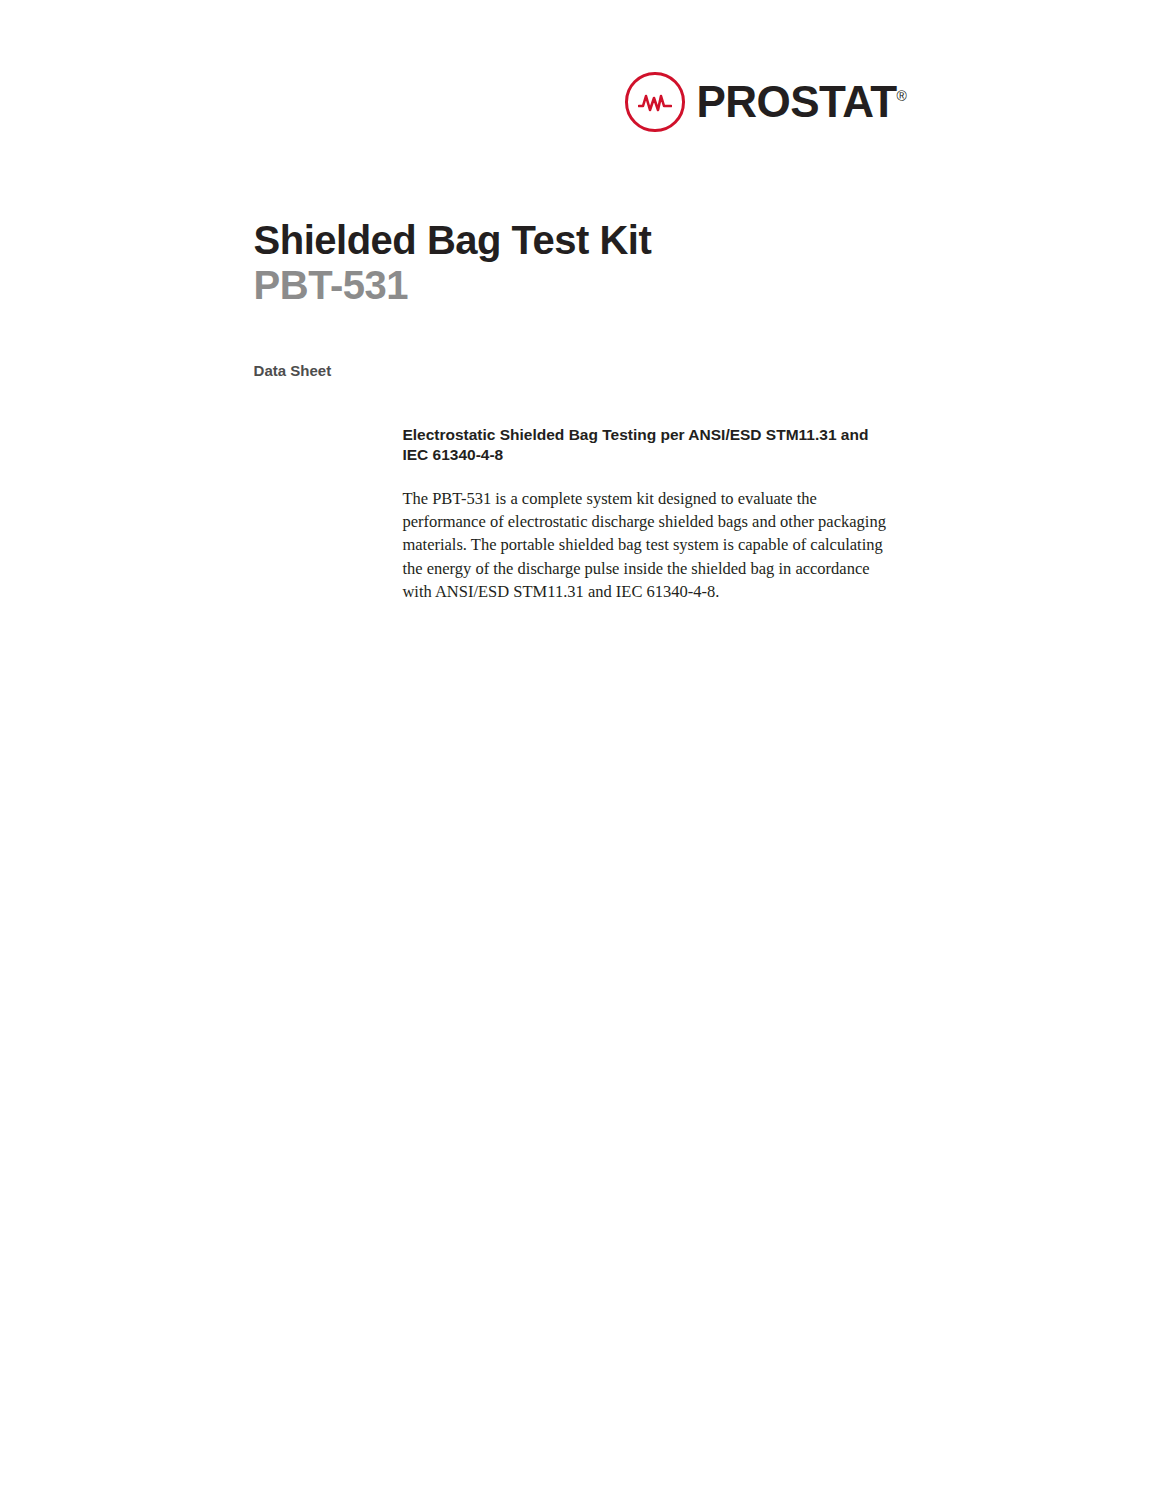PROSTAT®
Shielded Bag Test Kit PBT-531
Data Sheet
Electrostatic Shielded Bag Testing per ANSI/ESD STM11.31 and IEC 61340-4-8
The PBT-531 is a complete system kit designed to evaluate the performance of electrostatic discharge shielded bags and other packaging materials. The portable shielded bag test system is capable of calculating the energy of the discharge pulse inside the shielded bag in accordance with ANSI/ESD STM11.31 and IEC 61340-4-8.